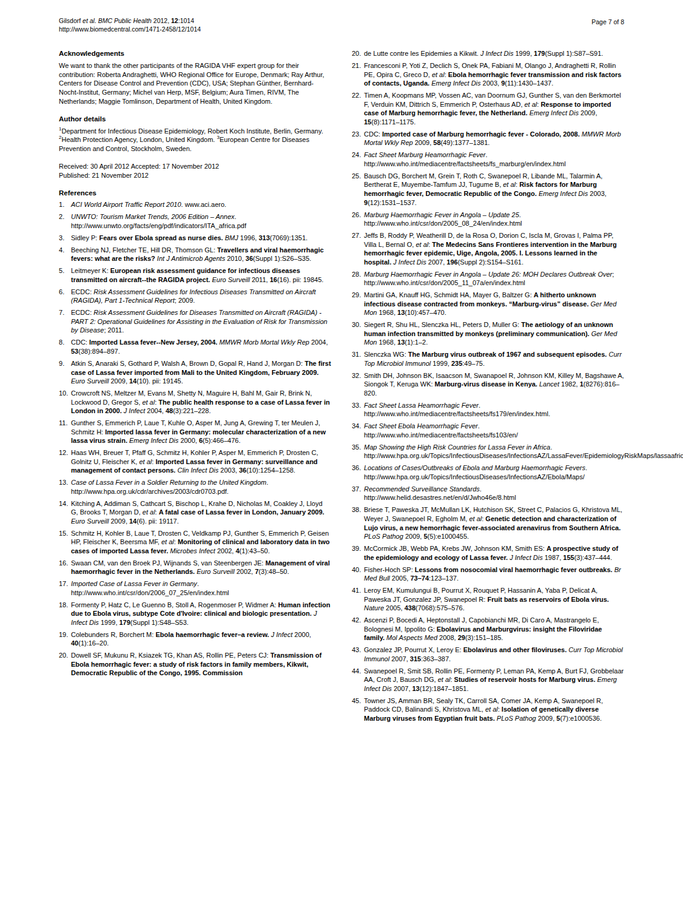Gilsdorf et al. BMC Public Health 2012, 12:1014
http://www.biomedcentral.com/1471-2458/12/1014
Page 7 of 8
Acknowledgements
We want to thank the other participants of the RAGIDA VHF expert group for their contribution: Roberta Andraghetti, WHO Regional Office for Europe, Denmark; Ray Arthur, Centers for Disease Control and Prevention (CDC), USA; Stephan Günther, Bernhard-Nocht-Institut, Germany; Michel van Herp, MSF, Belgium; Aura Timen, RIVM, The Netherlands; Maggie Tomlinson, Department of Health, United Kingdom.
Author details
1Department for Infectious Disease Epidemiology, Robert Koch Institute, Berlin, Germany. 2Health Protection Agency, London, United Kingdom. 3European Centre for Diseases Prevention and Control, Stockholm, Sweden.
Received: 30 April 2012 Accepted: 17 November 2012
Published: 21 November 2012
References
ACI World Airport Traffic Report 2010. www.aci.aero.
UNWTO: Tourism Market Trends, 2006 Edition – Annex. http://www.unwto.org/facts/eng/pdf/indicators/ITA_africa.pdf
Sidley P: Fears over Ebola spread as nurse dies. BMJ 1996, 313(7069):1351.
Beeching NJ, Fletcher TE, Hill DR, Thomson GL: Travellers and viral haemorrhagic fevers: what are the risks? Int J Antimicrob Agents 2010, 36(Suppl 1):S26–S35.
Leitmeyer K: European risk assessment guidance for infectious diseases transmitted on aircraft--the RAGIDA project. Euro Surveill 2011, 16(16). pii: 19845.
ECDC: Risk Assessment Guidelines for Infectious Diseases Transmitted on Aircraft (RAGIDA), Part 1-Technical Report; 2009.
ECDC: Risk Assessment Guidelines for Diseases Transmitted on Aircraft (RAGIDA) - PART 2: Operational Guidelines for Assisting in the Evaluation of Risk for Transmission by Disease; 2011.
CDC: Imported Lassa fever--New Jersey, 2004. MMWR Morb Mortal Wkly Rep 2004, 53(38):894–897.
Atkin S, Anaraki S, Gothard P, Walsh A, Brown D, Gopal R, Hand J, Morgan D: The first case of Lassa fever imported from Mali to the United Kingdom, February 2009. Euro Surveill 2009, 14(10). pii: 19145.
Crowcroft NS, Meltzer M, Evans M, Shetty N, Maguire H, Bahl M, Gair R, Brink N, Lockwood D, Gregor S, et al: The public health response to a case of Lassa fever in London in 2000. J Infect 2004, 48(3):221–228.
Gunther S, Emmerich P, Laue T, Kuhle O, Asper M, Jung A, Grewing T, ter Meulen J, Schmitz H: Imported lassa fever in Germany: molecular characterization of a new lassa virus strain. Emerg Infect Dis 2000, 6(5):466–476.
Haas WH, Breuer T, Pfaff G, Schmitz H, Kohler P, Asper M, Emmerich P, Drosten C, Golnitz U, Fleischer K, et al: Imported Lassa fever in Germany: surveillance and management of contact persons. Clin Infect Dis 2003, 36(10):1254–1258.
Case of Lassa Fever in a Soldier Returning to the United Kingdom. http://www.hpa.org.uk/cdr/archives/2003/cdr0703.pdf.
Kitching A, Addiman S, Cathcart S, Bischop L, Krahe D, Nicholas M, Coakley J, Lloyd G, Brooks T, Morgan D, et al: A fatal case of Lassa fever in London, January 2009. Euro Surveill 2009, 14(6). pii: 19117.
Schmitz H, Kohler B, Laue T, Drosten C, Veldkamp PJ, Gunther S, Emmerich P, Geisen HP, Fleischer K, Beersma MF, et al: Monitoring of clinical and laboratory data in two cases of imported Lassa fever. Microbes Infect 2002, 4(1):43–50.
Swaan CM, van den Broek PJ, Wijnands S, van Steenbergen JE: Management of viral haemorrhagic fever in the Netherlands. Euro Surveill 2002, 7(3):48–50.
Imported Case of Lassa Fever in Germany. http://www.who.int/csr/don/2006_07_25/en/index.html
Formenty P, Hatz C, Le Guenno B, Stoll A, Rogenmoser P, Widmer A: Human infection due to Ebola virus, subtype Cote d'Ivoire: clinical and biologic presentation. J Infect Dis 1999, 179(Suppl 1):S48–S53.
Colebunders R, Borchert M: Ebola haemorrhagic fever–a review. J Infect 2000, 40(1):16–20.
Dowell SF, Mukunu R, Ksiazek TG, Khan AS, Rollin PE, Peters CJ: Transmission of Ebola hemorrhagic fever: a study of risk factors in family members, Kikwit, Democratic Republic of the Congo, 1995. Commission
de Lutte contre les Epidemies a Kikwit. J Infect Dis 1999, 179(Suppl 1):S87–S91.
Francesconi P, Yoti Z, Declich S, Onek PA, Fabiani M, Olango J, Andraghetti R, Rollin PE, Opira C, Greco D, et al: Ebola hemorrhagic fever transmission and risk factors of contacts, Uganda. Emerg Infect Dis 2003, 9(11):1430–1437.
Timen A, Koopmans MP, Vossen AC, van Doornum GJ, Gunther S, van den Berkmortel F, Verduin KM, Dittrich S, Emmerich P, Osterhaus AD, et al: Response to imported case of Marburg hemorrhagic fever, the Netherland. Emerg Infect Dis 2009, 15(8):1171–1175.
CDC: Imported case of Marburg hemorrhagic fever - Colorado, 2008. MMWR Morb Mortal Wkly Rep 2009, 58(49):1377–1381.
Fact Sheet Marburg Heamorrhagic Fever. http://www.who.int/mediacentre/factsheets/fs_marburg/en/index.html
Bausch DG, Borchert M, Grein T, Roth C, Swanepoel R, Libande ML, Talarmin A, Bertherat E, Muyembe-Tamfum JJ, Tugume B, et al: Risk factors for Marburg hemorrhagic fever, Democratic Republic of the Congo. Emerg Infect Dis 2003, 9(12):1531–1537.
Marburg Haemorrhagic Fever in Angola – Update 25. http://www.who.int/csr/don/2005_08_24/en/index.html
Jeffs B, Roddy P, Weatherill D, de la Rosa O, Dorion C, Iscla M, Grovas I, Palma PP, Villa L, Bernal O, et al: The Medecins Sans Frontieres intervention in the Marburg hemorrhagic fever epidemic, Uige, Angola, 2005. I. Lessons learned in the hospital. J Infect Dis 2007, 196(Suppl 2):S154–S161.
Marburg Haemorrhagic Fever in Angola – Update 26: MOH Declares Outbreak Over; http://www.who.int/csr/don/2005_11_07a/en/index.html
Martini GA, Knauff HG, Schmidt HA, Mayer G, Baltzer G: A hitherto unknown infectious disease contracted from monkeys. “Marburg-virus” disease. Ger Med Mon 1968, 13(10):457–470.
Siegert R, Shu HL, Slenczka HL, Peters D, Muller G: The aetiology of an unknown human infection transmitted by monkeys (preliminary communication). Ger Med Mon 1968, 13(1):1–2.
Slenczka WG: The Marburg virus outbreak of 1967 and subsequent episodes. Curr Top Microbiol Immunol 1999, 235:49–75.
Smith DH, Johnson BK, Isaacson M, Swanapoel R, Johnson KM, Killey M, Bagshawe A, Siongok T, Keruga WK: Marburg-virus disease in Kenya. Lancet 1982, 1(8276):816–820.
Fact Sheet Lassa Heamorrhagic Fever. http://www.who.int/mediacentre/factsheets/fs179/en/index.html.
Fact Sheet Ebola Heamorrhagic Fever. http://www.who.int/mediacentre/factsheets/fs103/en/
Map Showing the High Risk Countries for Lassa Fever in Africa. http://www.hpa.org.uk/Topics/InfectiousDiseases/InfectionsAZ/LassaFever/EpidemiologyRiskMaps/lassaafrica/
Locations of Cases/Outbreaks of Ebola and Marburg Haemorrhagic Fevers. http://www.hpa.org.uk/Topics/InfectiousDiseases/InfectionsAZ/Ebola/Maps/
Recommended Surveillance Standards. http://www.helid.desastres.net/en/d/Jwho46e/8.html
Briese T, Paweska JT, McMullan LK, Hutchison SK, Street C, Palacios G, Khristova ML, Weyer J, Swanepoel R, Egholm M, et al: Genetic detection and characterization of Lujo virus, a new hemorrhagic fever-associated arenavirus from Southern Africa. PLoS Pathog 2009, 5(5):e1000455.
McCormick JB, Webb PA, Krebs JW, Johnson KM, Smith ES: A prospective study of the epidemiology and ecology of Lassa fever. J Infect Dis 1987, 155(3):437–444.
Fisher-Hoch SP: Lessons from nosocomial viral haemorrhagic fever outbreaks. Br Med Bull 2005, 73–74:123–137.
Leroy EM, Kumulungui B, Pourrut X, Rouquet P, Hassanin A, Yaba P, Delicat A, Paweska JT, Gonzalez JP, Swanepoel R: Fruit bats as reservoirs of Ebola virus. Nature 2005, 438(7068):575–576.
Ascenzi P, Bocedi A, Heptonstall J, Capobianchi MR, Di Caro A, Mastrangelo E, Bolognesi M, Ippolito G: Ebolavirus and Marburgvirus: insight the Filoviridae family. Mol Aspects Med 2008, 29(3):151–185.
Gonzalez JP, Pourrut X, Leroy E: Ebolavirus and other filoviruses. Curr Top Microbiol Immunol 2007, 315:363–387.
Swanepoel R, Smit SB, Rollin PE, Formenty P, Leman PA, Kemp A, Burt FJ, Grobbelaar AA, Croft J, Bausch DG, et al: Studies of reservoir hosts for Marburg virus. Emerg Infect Dis 2007, 13(12):1847–1851.
Towner JS, Amman BR, Sealy TK, Carroll SA, Comer JA, Kemp A, Swanepoel R, Paddock CD, Balinandi S, Khristova ML, et al: Isolation of genetically diverse Marburg viruses from Egyptian fruit bats. PLoS Pathog 2009, 5(7):e1000536.